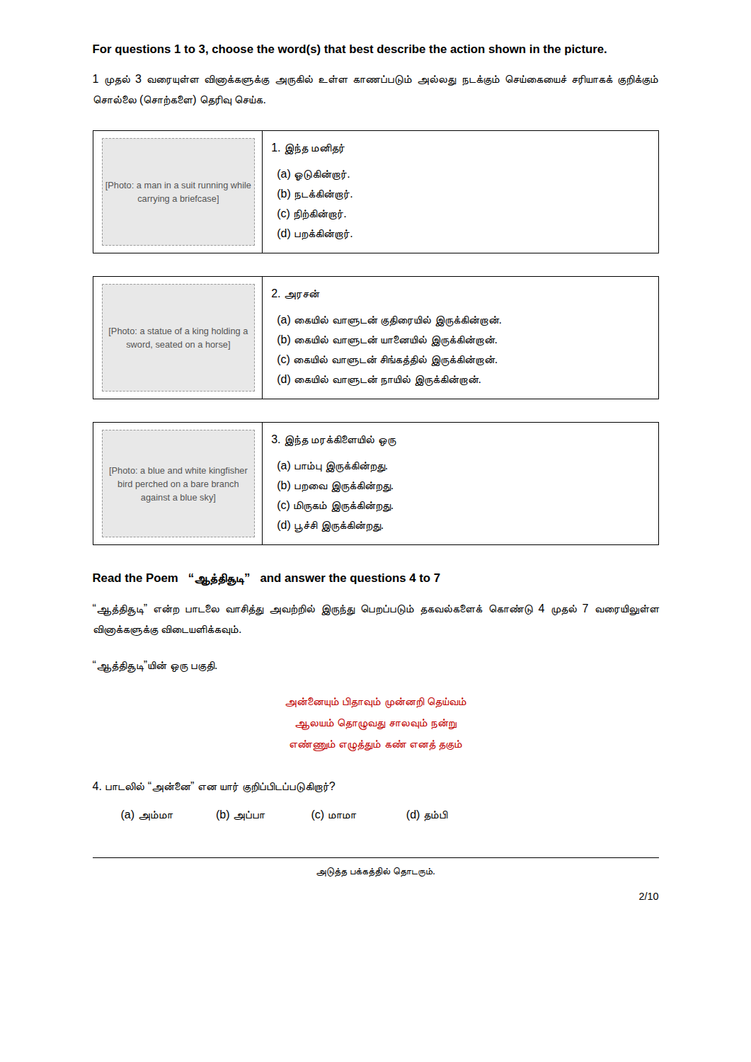For questions 1 to 3, choose the word(s) that best describe the action shown in the picture.
1 முதல் 3 வரையுள்ள வினாக்களுக்கு அருகில் உள்ள காணப்படும் அல்லது நடக்கும் செய்கையைச் சரியாகக் குறிக்கும் சொல்லை (சொற்களை) தெரிவு செய்க.
| [Photo: a man in a suit running while carrying a briefcase] | 1. இந்த மனிதர் (a) ஓடுகின்றார். (b) நடக்கின்றார். (c) நிற்கின்றார். (d) பறக்கின்றார். |
| [Photo: a statue of a king holding a sword, seated on a horse] | 2. அரசன் (a) கையில் வாளுடன் குதிரையில் இருக்கின்றான். (b) கையில் வாளுடன் யானையில் இருக்கின்றான். (c) கையில் வாளுடன் சிங்கத்தில் இருக்கின்றான். (d) கையில் வாளுடன் நாயில் இருக்கின்றான். |
| [Photo: a blue and white kingfisher bird perched on a bare branch against a blue sky] | 3. இந்த மரக்கிளையில் ஒரு (a) பாம்பு இருக்கின்றது. (b) பறவை இருக்கின்றது. (c) மிருகம் இருக்கின்றது. (d) பூச்சி இருக்கின்றது. |
Read the Poem “ஆத்திசூடி” and answer the questions 4 to 7
“ஆத்திசூடி” என்ற பாடலை வாசித்து அவற்றில் இருந்து பெறப்படும் தகவல்களைக் கொண்டு 4 முதல் 7 வரையிலுள்ள வினாக்களுக்கு விடையளிக்கவும்.
“ஆத்திசூடி”யின் ஒரு பகுதி.
அன்னையும் பிதாவும் முன்னறி தெய்வம்
ஆலயம் தொழுவது சாலவும் நன்று
எண்ணும் எழுத்தும் கண் எனத் தகும்
4. பாடலில் “அன்னை” என யார் குறிப்பிடப்படுகிறார்?
(a) அம்மா (b) அப்பா (c) மாமா (d) தம்பி
அடுத்த பக்கத்தில் தொடரும்.
2/10